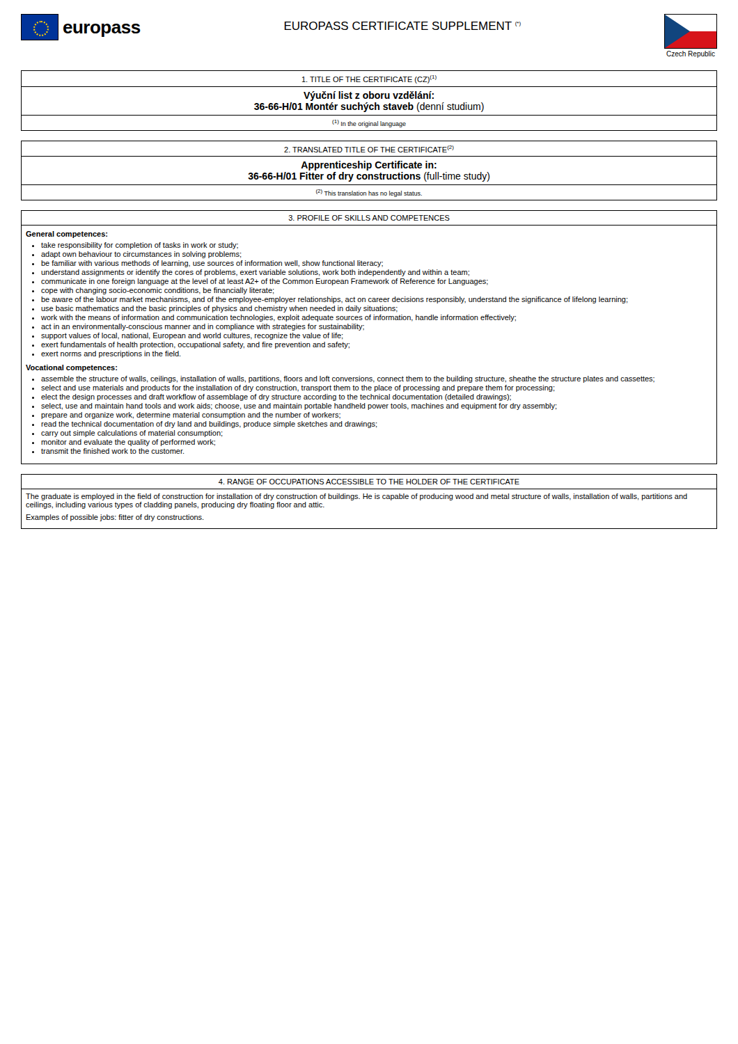europass
EUROPASS CERTIFICATE SUPPLEMENT (*)
Czech Republic
| 1. TITLE OF THE CERTIFICATE (CZ) (1) |
| Výuční list z oboru vzdělání: 36-66-H/01 Montér suchých staveb (denní studium) |
| (1) In the original language |
| 2. TRANSLATED TITLE OF THE CERTIFICATE (2) |
| Apprenticeship Certificate in: 36-66-H/01 Fitter of dry constructions (full-time study) |
| (2) This translation has no legal status. |
| 3. PROFILE OF SKILLS AND COMPETENCES |
| General competences: take responsibility for completion of tasks in work or study; adapt own behaviour to circumstances in solving problems; be familiar with various methods of learning, use sources of information well, show functional literacy; understand assignments or identify the cores of problems, exert variable solutions, work both independently and within a team; communicate in one foreign language at the level of at least A2+ of the Common European Framework of Reference for Languages; cope with changing socio-economic conditions, be financially literate; be aware of the labour market mechanisms, and of the employee-employer relationships, act on career decisions responsibly, understand the significance of lifelong learning; use basic mathematics and the basic principles of physics and chemistry when needed in daily situations; work with the means of information and communication technologies, exploit adequate sources of information, handle information effectively; act in an environmentally-conscious manner and in compliance with strategies for sustainability; support values of local, national, European and world cultures, recognize the value of life; exert fundamentals of health protection, occupational safety, and fire prevention and safety; exert norms and prescriptions in the field. Vocational competences: assemble the structure of walls, ceilings, installation of walls, partitions, floors and loft conversions, connect them to the building structure, sheathe the structure plates and cassettes; select and use materials and products for the installation of dry construction, transport them to the place of processing and prepare them for processing; elect the design processes and draft workflow of assemblage of dry structure according to the technical documentation (detailed drawings); select, use and maintain hand tools and work aids; choose, use and maintain portable handheld power tools, machines and equipment for dry assembly; prepare and organize work, determine material consumption and the number of workers; read the technical documentation of dry land and buildings, produce simple sketches and drawings; carry out simple calculations of material consumption; monitor and evaluate the quality of performed work; transmit the finished work to the customer. |
| 4. RANGE OF OCCUPATIONS ACCESSIBLE TO THE HOLDER OF THE CERTIFICATE |
| The graduate is employed in the field of construction for installation of dry construction of buildings. He is capable of producing wood and metal structure of walls, installation of walls, partitions and ceilings, including various types of cladding panels, producing dry floating floor and attic. Examples of possible jobs: fitter of dry constructions. |